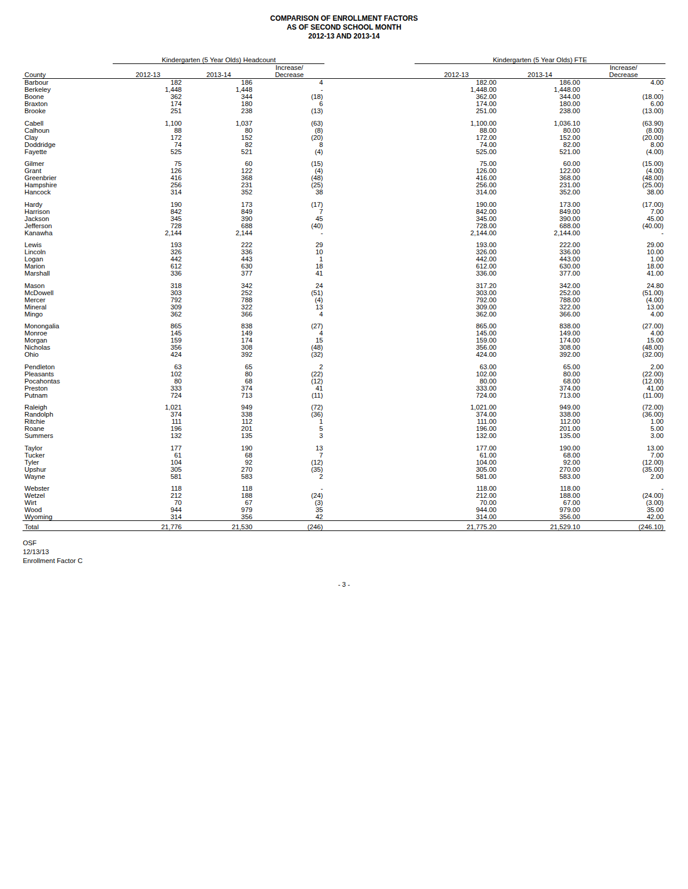COMPARISON OF ENROLLMENT FACTORS
AS OF SECOND SCHOOL MONTH
2012-13 AND 2013-14
| | Kindergarten (5 Year Olds) Headcount | | Kindergarten (5 Year Olds) FTE |
| --- | --- | --- | --- |
| | | | Increase/ | | | | Increase/ |
| County | 2012-13 | 2013-14 | Decrease | | 2012-13 | 2013-14 | Decrease |
| Barbour | 182 | 186 | 4 | | 182.00 | 186.00 | 4.00 |
| Berkeley | 1,448 | 1,448 | - | | 1,448.00 | 1,448.00 | - |
| Boone | 362 | 344 | (18) | | 362.00 | 344.00 | (18.00) |
| Braxton | 174 | 180 | 6 | | 174.00 | 180.00 | 6.00 |
| Brooke | 251 | 238 | (13) | | 251.00 | 238.00 | (13.00) |
| Cabell | 1,100 | 1,037 | (63) | | 1,100.00 | 1,036.10 | (63.90) |
| Calhoun | 88 | 80 | (8) | | 88.00 | 80.00 | (8.00) |
| Clay | 172 | 152 | (20) | | 172.00 | 152.00 | (20.00) |
| Doddridge | 74 | 82 | 8 | | 74.00 | 82.00 | 8.00 |
| Fayette | 525 | 521 | (4) | | 525.00 | 521.00 | (4.00) |
| Gilmer | 75 | 60 | (15) | | 75.00 | 60.00 | (15.00) |
| Grant | 126 | 122 | (4) | | 126.00 | 122.00 | (4.00) |
| Greenbrier | 416 | 368 | (48) | | 416.00 | 368.00 | (48.00) |
| Hampshire | 256 | 231 | (25) | | 256.00 | 231.00 | (25.00) |
| Hancock | 314 | 352 | 38 | | 314.00 | 352.00 | 38.00 |
| Hardy | 190 | 173 | (17) | | 190.00 | 173.00 | (17.00) |
| Harrison | 842 | 849 | 7 | | 842.00 | 849.00 | 7.00 |
| Jackson | 345 | 390 | 45 | | 345.00 | 390.00 | 45.00 |
| Jefferson | 728 | 688 | (40) | | 728.00 | 688.00 | (40.00) |
| Kanawha | 2,144 | 2,144 | - | | 2,144.00 | 2,144.00 | - |
| Lewis | 193 | 222 | 29 | | 193.00 | 222.00 | 29.00 |
| Lincoln | 326 | 336 | 10 | | 326.00 | 336.00 | 10.00 |
| Logan | 442 | 443 | 1 | | 442.00 | 443.00 | 1.00 |
| Marion | 612 | 630 | 18 | | 612.00 | 630.00 | 18.00 |
| Marshall | 336 | 377 | 41 | | 336.00 | 377.00 | 41.00 |
| Mason | 318 | 342 | 24 | | 317.20 | 342.00 | 24.80 |
| McDowell | 303 | 252 | (51) | | 303.00 | 252.00 | (51.00) |
| Mercer | 792 | 788 | (4) | | 792.00 | 788.00 | (4.00) |
| Mineral | 309 | 322 | 13 | | 309.00 | 322.00 | 13.00 |
| Mingo | 362 | 366 | 4 | | 362.00 | 366.00 | 4.00 |
| Monongalia | 865 | 838 | (27) | | 865.00 | 838.00 | (27.00) |
| Monroe | 145 | 149 | 4 | | 145.00 | 149.00 | 4.00 |
| Morgan | 159 | 174 | 15 | | 159.00 | 174.00 | 15.00 |
| Nicholas | 356 | 308 | (48) | | 356.00 | 308.00 | (48.00) |
| Ohio | 424 | 392 | (32) | | 424.00 | 392.00 | (32.00) |
| Pendleton | 63 | 65 | 2 | | 63.00 | 65.00 | 2.00 |
| Pleasants | 102 | 80 | (22) | | 102.00 | 80.00 | (22.00) |
| Pocahontas | 80 | 68 | (12) | | 80.00 | 68.00 | (12.00) |
| Preston | 333 | 374 | 41 | | 333.00 | 374.00 | 41.00 |
| Putnam | 724 | 713 | (11) | | 724.00 | 713.00 | (11.00) |
| Raleigh | 1,021 | 949 | (72) | | 1,021.00 | 949.00 | (72.00) |
| Randolph | 374 | 338 | (36) | | 374.00 | 338.00 | (36.00) |
| Ritchie | 111 | 112 | 1 | | 111.00 | 112.00 | 1.00 |
| Roane | 196 | 201 | 5 | | 196.00 | 201.00 | 5.00 |
| Summers | 132 | 135 | 3 | | 132.00 | 135.00 | 3.00 |
| Taylor | 177 | 190 | 13 | | 177.00 | 190.00 | 13.00 |
| Tucker | 61 | 68 | 7 | | 61.00 | 68.00 | 7.00 |
| Tyler | 104 | 92 | (12) | | 104.00 | 92.00 | (12.00) |
| Upshur | 305 | 270 | (35) | | 305.00 | 270.00 | (35.00) |
| Wayne | 581 | 583 | 2 | | 581.00 | 583.00 | 2.00 |
| Webster | 118 | 118 | - | | 118.00 | 118.00 | - |
| Wetzel | 212 | 188 | (24) | | 212.00 | 188.00 | (24.00) |
| Wirt | 70 | 67 | (3) | | 70.00 | 67.00 | (3.00) |
| Wood | 944 | 979 | 35 | | 944.00 | 979.00 | 35.00 |
| Wyoming | 314 | 356 | 42 | | 314.00 | 356.00 | 42.00 |
| Total | 21,776 | 21,530 | (246) | | 21,775.20 | 21,529.10 | (246.10) |
OSF
12/13/13
Enrollment Factor C
- 3 -